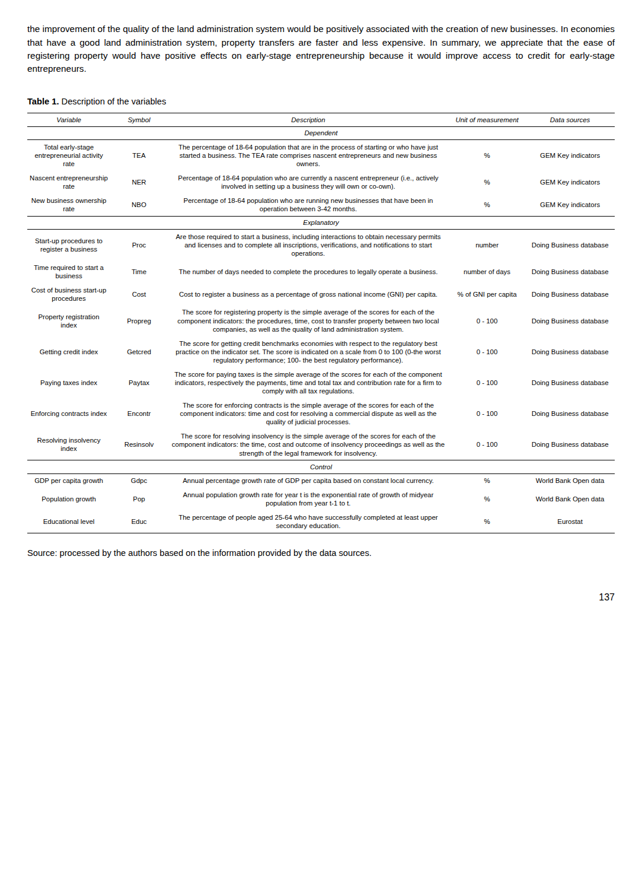the improvement of the quality of the land administration system would be positively associated with the creation of new businesses. In economies that have a good land administration system, property transfers are faster and less expensive. In summary, we appreciate that the ease of registering property would have positive effects on early-stage entrepreneurship because it would improve access to credit for early-stage entrepreneurs.
Table 1. Description of the variables
| Variable | Symbol | Description | Unit of measurement | Data sources |
| --- | --- | --- | --- | --- |
| Dependent |
| Total early-stage entrepreneurial activity rate | TEA | The percentage of 18-64 population that are in the process of starting or who have just started a business. The TEA rate comprises nascent entrepreneurs and new business owners. | % | GEM Key indicators |
| Nascent entrepreneurship rate | NER | Percentage of 18-64 population who are currently a nascent entrepreneur (i.e., actively involved in setting up a business they will own or co-own). | % | GEM Key indicators |
| New business ownership rate | NBO | Percentage of 18-64 population who are running new businesses that have been in operation between 3-42 months. | % | GEM Key indicators |
| Explanatory |
| Start-up procedures to register a business | Proc | Are those required to start a business, including interactions to obtain necessary permits and licenses and to complete all inscriptions, verifications, and notifications to start operations. | number | Doing Business database |
| Time required to start a business | Time | The number of days needed to complete the procedures to legally operate a business. | number of days | Doing Business database |
| Cost of business start-up procedures | Cost | Cost to register a business as a percentage of gross national income (GNI) per capita. | % of GNI per capita | Doing Business database |
| Property registration index | Propreg | The score for registering property is the simple average of the scores for each of the component indicators: the procedures, time, cost to transfer property between two local companies, as well as the quality of land administration system. | 0 - 100 | Doing Business database |
| Getting credit index | Getcred | The score for getting credit benchmarks economies with respect to the regulatory best practice on the indicator set. The score is indicated on a scale from 0 to 100 (0-the worst regulatory performance; 100- the best regulatory performance). | 0 - 100 | Doing Business database |
| Paying taxes index | Paytax | The score for paying taxes is the simple average of the scores for each of the component indicators, respectively the payments, time and total tax and contribution rate for a firm to comply with all tax regulations. | 0 - 100 | Doing Business database |
| Enforcing contracts index | Encontr | The score for enforcing contracts is the simple average of the scores for each of the component indicators: time and cost for resolving a commercial dispute as well as the quality of judicial processes. | 0 - 100 | Doing Business database |
| Resolving insolvency index | Resinsolv | The score for resolving insolvency is the simple average of the scores for each of the component indicators: the time, cost and outcome of insolvency proceedings as well as the strength of the legal framework for insolvency. | 0 - 100 | Doing Business database |
| Control |
| GDP per capita growth | Gdpc | Annual percentage growth rate of GDP per capita based on constant local currency. | % | World Bank Open data |
| Population growth | Pop | Annual population growth rate for year t is the exponential rate of growth of midyear population from year t-1 to t. | % | World Bank Open data |
| Educational level | Educ | The percentage of people aged 25-64 who have successfully completed at least upper secondary education. | % | Eurostat |
Source: processed by the authors based on the information provided by the data sources.
137